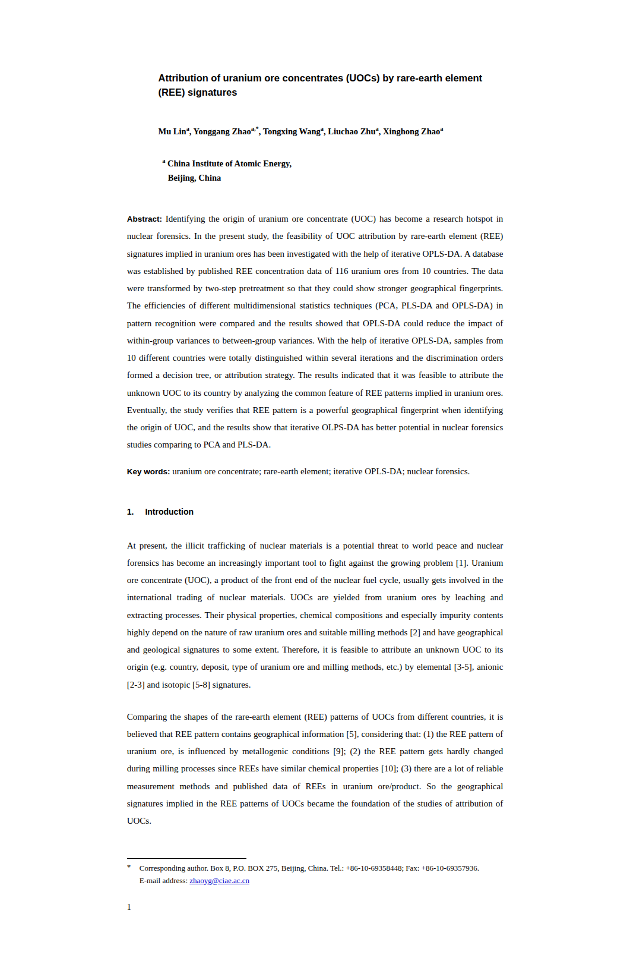Attribution of uranium ore concentrates (UOCs) by rare-earth element (REE) signatures
Mu Lina, Yonggang Zhaoa,*, Tongxing Wanga, Liuchao Zhua, Xinghong Zhaoa
a China Institute of Atomic Energy, Beijing, China
Abstract: Identifying the origin of uranium ore concentrate (UOC) has become a research hotspot in nuclear forensics. In the present study, the feasibility of UOC attribution by rare-earth element (REE) signatures implied in uranium ores has been investigated with the help of iterative OPLS-DA. A database was established by published REE concentration data of 116 uranium ores from 10 countries. The data were transformed by two-step pretreatment so that they could show stronger geographical fingerprints. The efficiencies of different multidimensional statistics techniques (PCA, PLS-DA and OPLS-DA) in pattern recognition were compared and the results showed that OPLS-DA could reduce the impact of within-group variances to between-group variances. With the help of iterative OPLS-DA, samples from 10 different countries were totally distinguished within several iterations and the discrimination orders formed a decision tree, or attribution strategy. The results indicated that it was feasible to attribute the unknown UOC to its country by analyzing the common feature of REE patterns implied in uranium ores. Eventually, the study verifies that REE pattern is a powerful geographical fingerprint when identifying the origin of UOC, and the results show that iterative OLPS-DA has better potential in nuclear forensics studies comparing to PCA and PLS-DA.
Key words: uranium ore concentrate; rare-earth element; iterative OPLS-DA; nuclear forensics.
1. Introduction
At present, the illicit trafficking of nuclear materials is a potential threat to world peace and nuclear forensics has become an increasingly important tool to fight against the growing problem [1]. Uranium ore concentrate (UOC), a product of the front end of the nuclear fuel cycle, usually gets involved in the international trading of nuclear materials. UOCs are yielded from uranium ores by leaching and extracting processes. Their physical properties, chemical compositions and especially impurity contents highly depend on the nature of raw uranium ores and suitable milling methods [2] and have geographical and geological signatures to some extent. Therefore, it is feasible to attribute an unknown UOC to its origin (e.g. country, deposit, type of uranium ore and milling methods, etc.) by elemental [3-5], anionic [2-3] and isotopic [5-8] signatures.
Comparing the shapes of the rare-earth element (REE) patterns of UOCs from different countries, it is believed that REE pattern contains geographical information [5], considering that: (1) the REE pattern of uranium ore, is influenced by metallogenic conditions [9]; (2) the REE pattern gets hardly changed during milling processes since REEs have similar chemical properties [10]; (3) there are a lot of reliable measurement methods and published data of REEs in uranium ore/product. So the geographical signatures implied in the REE patterns of UOCs became the foundation of the studies of attribution of UOCs.
* Corresponding author. Box 8, P.O. BOX 275, Beijing, China. Tel.: +86-10-69358448; Fax: +86-10-69357936.
E-mail address: zhaoyg@ciae.ac.cn
1